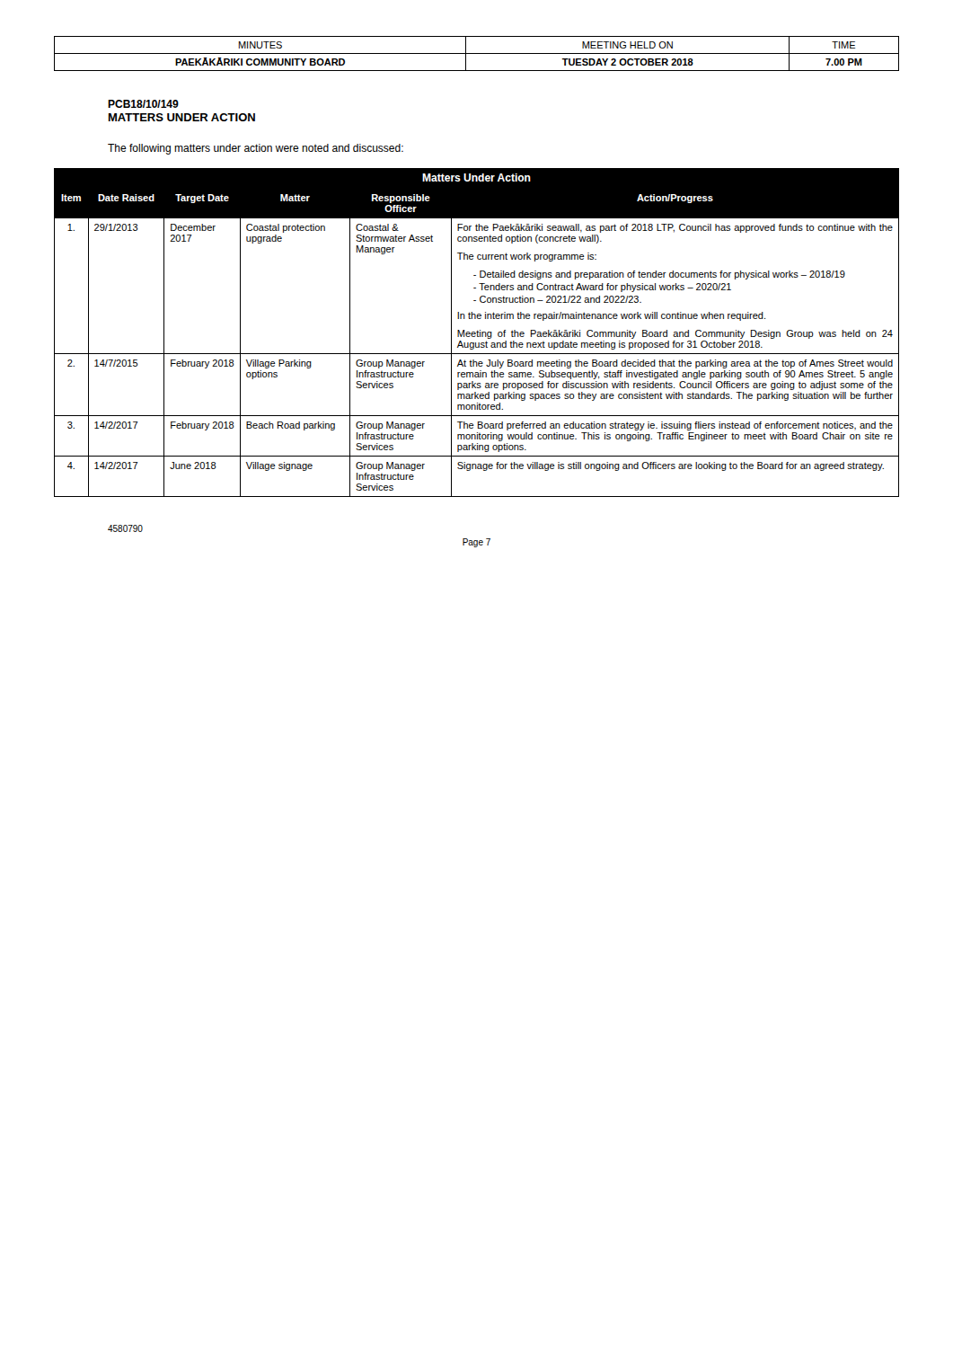| MINUTES | MEETING HELD ON | TIME |
| PAEKĀKĀRIKI COMMUNITY BOARD | TUESDAY 2 OCTOBER 2018 | 7.00 PM |
PCB18/10/149
MATTERS UNDER ACTION
The following matters under action were noted and discussed:
Matters Under Action
| Item | Date Raised | Target Date | Matter | Responsible Officer | Action/Progress |
| --- | --- | --- | --- | --- | --- |
| 1. | 29/1/2013 | December 2017 | Coastal protection upgrade | Coastal & Stormwater Asset Manager | For the Paekākāriki seawall, as part of 2018 LTP, Council has approved funds to continue with the consented option (concrete wall). The current work programme is: Detailed designs and preparation of tender documents for physical works – 2018/19 Tenders and Contract Award for physical works – 2020/21 Construction – 2021/22 and 2022/23. In the interim the repair/maintenance work will continue when required. Meeting of the Paekākāriki Community Board and Community Design Group was held on 24 August and the next update meeting is proposed for 31 October 2018. |
| 2. | 14/7/2015 | February 2018 | Village Parking options | Group Manager Infrastructure Services | At the July Board meeting the Board decided that the parking area at the top of Ames Street would remain the same. Subsequently, staff investigated angle parking south of 90 Ames Street. 5 angle parks are proposed for discussion with residents. Council Officers are going to adjust some of the marked parking spaces so they are consistent with standards. The parking situation will be further monitored. |
| 3. | 14/2/2017 | February 2018 | Beach Road parking | Group Manager Infrastructure Services | The Board preferred an education strategy ie. issuing fliers instead of enforcement notices, and the monitoring would continue. This is ongoing. Traffic Engineer to meet with Board Chair on site re parking options. |
| 4. | 14/2/2017 | June 2018 | Village signage | Group Manager Infrastructure Services | Signage for the village is still ongoing and Officers are looking to the Board for an agreed strategy. |
4580790
Page 7